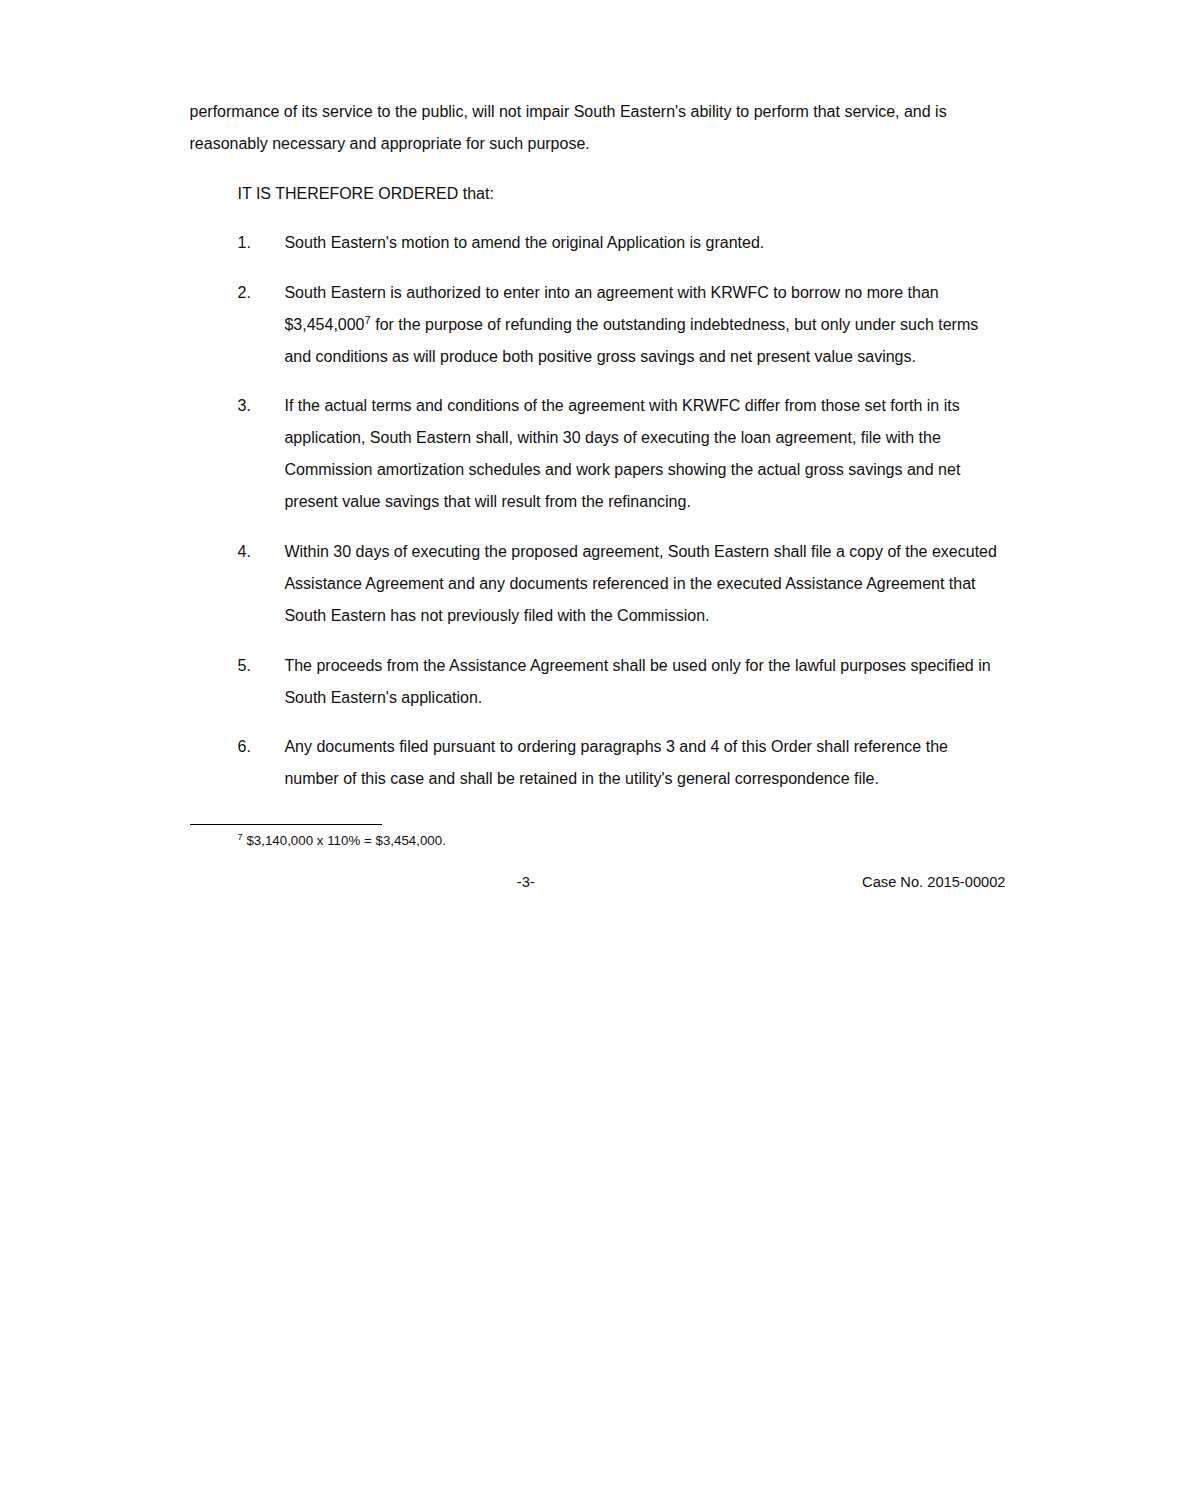performance of its service to the public, will not impair South Eastern's ability to perform that service, and is reasonably necessary and appropriate for such purpose.
IT IS THEREFORE ORDERED that:
1. South Eastern's motion to amend the original Application is granted.
2. South Eastern is authorized to enter into an agreement with KRWFC to borrow no more than $3,454,0007 for the purpose of refunding the outstanding indebtedness, but only under such terms and conditions as will produce both positive gross savings and net present value savings.
3. If the actual terms and conditions of the agreement with KRWFC differ from those set forth in its application, South Eastern shall, within 30 days of executing the loan agreement, file with the Commission amortization schedules and work papers showing the actual gross savings and net present value savings that will result from the refinancing.
4. Within 30 days of executing the proposed agreement, South Eastern shall file a copy of the executed Assistance Agreement and any documents referenced in the executed Assistance Agreement that South Eastern has not previously filed with the Commission.
5. The proceeds from the Assistance Agreement shall be used only for the lawful purposes specified in South Eastern's application.
6. Any documents filed pursuant to ordering paragraphs 3 and 4 of this Order shall reference the number of this case and shall be retained in the utility's general correspondence file.
7 $3,140,000 x 110% = $3,454,000.
-3- Case No. 2015-00002